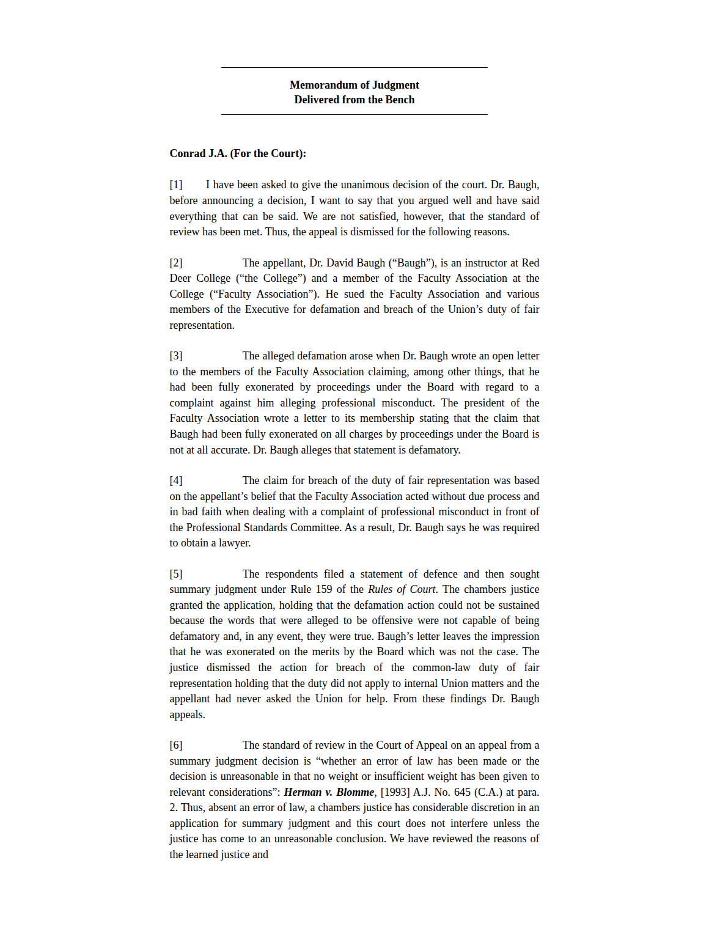Memorandum of Judgment
Delivered from the Bench
Conrad J.A. (For the Court):
[1] I have been asked to give the unanimous decision of the court. Dr. Baugh, before announcing a decision, I want to say that you argued well and have said everything that can be said. We are not satisfied, however, that the standard of review has been met. Thus, the appeal is dismissed for the following reasons.
[2] The appellant, Dr. David Baugh (“Baugh”), is an instructor at Red Deer College (“the College”) and a member of the Faculty Association at the College (“Faculty Association”). He sued the Faculty Association and various members of the Executive for defamation and breach of the Union’s duty of fair representation.
[3] The alleged defamation arose when Dr. Baugh wrote an open letter to the members of the Faculty Association claiming, among other things, that he had been fully exonerated by proceedings under the Board with regard to a complaint against him alleging professional misconduct. The president of the Faculty Association wrote a letter to its membership stating that the claim that Baugh had been fully exonerated on all charges by proceedings under the Board is not at all accurate. Dr. Baugh alleges that statement is defamatory.
[4] The claim for breach of the duty of fair representation was based on the appellant’s belief that the Faculty Association acted without due process and in bad faith when dealing with a complaint of professional misconduct in front of the Professional Standards Committee. As a result, Dr. Baugh says he was required to obtain a lawyer.
[5] The respondents filed a statement of defence and then sought summary judgment under Rule 159 of the Rules of Court. The chambers justice granted the application, holding that the defamation action could not be sustained because the words that were alleged to be offensive were not capable of being defamatory and, in any event, they were true. Baugh’s letter leaves the impression that he was exonerated on the merits by the Board which was not the case. The justice dismissed the action for breach of the common-law duty of fair representation holding that the duty did not apply to internal Union matters and the appellant had never asked the Union for help. From these findings Dr. Baugh appeals.
[6] The standard of review in the Court of Appeal on an appeal from a summary judgment decision is “whether an error of law has been made or the decision is unreasonable in that no weight or insufficient weight has been given to relevant considerations”: Herman v. Blomme, [1993] A.J. No. 645 (C.A.) at para. 2. Thus, absent an error of law, a chambers justice has considerable discretion in an application for summary judgment and this court does not interfere unless the justice has come to an unreasonable conclusion. We have reviewed the reasons of the learned justice and